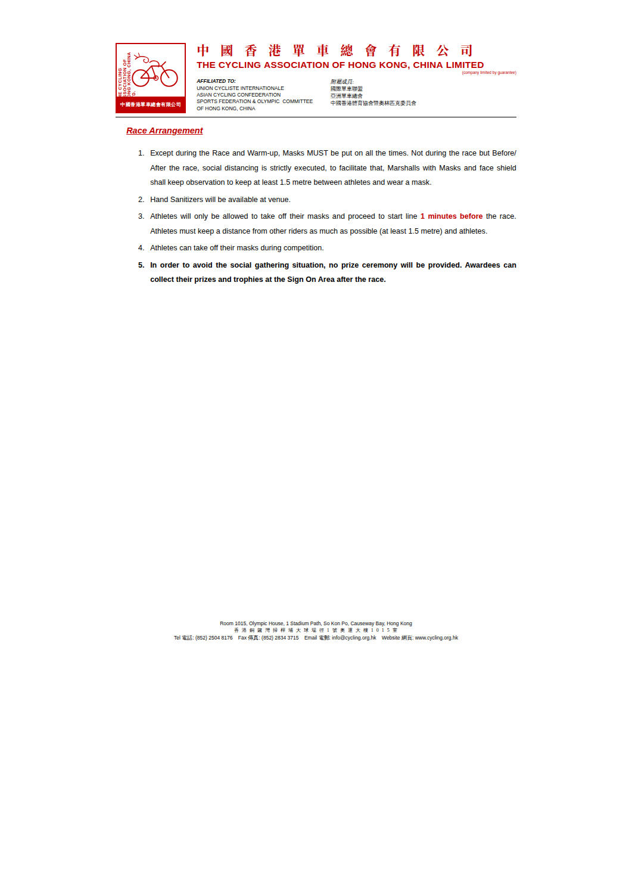THE CYCLING ASSOCIATION OF HONG KONG, CHINA LTD.
中國香港單車總會有限公司
中 國 香 港 單 車 總 會 有 限 公 司
THE CYCLING ASSOCIATION OF HONG KONG, CHINA LIMITED
(company limited by guarantee)
AFFILIATED TO:
UNION CYCLISTE INTERNATIONALE
ASIAN CYCLING CONFEDERATION
SPORTS FEDERATION & OLYMPIC COMMITTEE
OF HONG KONG, CHINA
附屬成員:
國際單車聯盟
亞洲單車總會
中國香港體育協會暨奧林匹克委員會
Race Arrangement
Except during the Race and Warm-up, Masks MUST be put on all the times. Not during the race but Before/ After the race, social distancing is strictly executed, to facilitate that, Marshalls with Masks and face shield shall keep observation to keep at least 1.5 metre between athletes and wear a mask.
Hand Sanitizers will be available at venue.
Athletes will only be allowed to take off their masks and proceed to start line 1 minutes before the race. Athletes must keep a distance from other riders as much as possible (at least 1.5 metre) and athletes.
Athletes can take off their masks during competition.
In order to avoid the social gathering situation, no prize ceremony will be provided. Awardees can collect their prizes and trophies at the Sign On Area after the race.
Room 1015, Olympic House, 1 Stadium Path, So Kon Po, Causeway Bay, Hong Kong
香 港 銅 鑼 灣 掃 桿 埔 大 球 場 徑 1 號 奧 運 大 樓 1 0 1 5 室
Tel 電話: (852) 2504 8176 Fax 傳真: (852) 2834 3715 Email 電郵: info@cycling.org.hk Website 網頁: www.cycling.org.hk